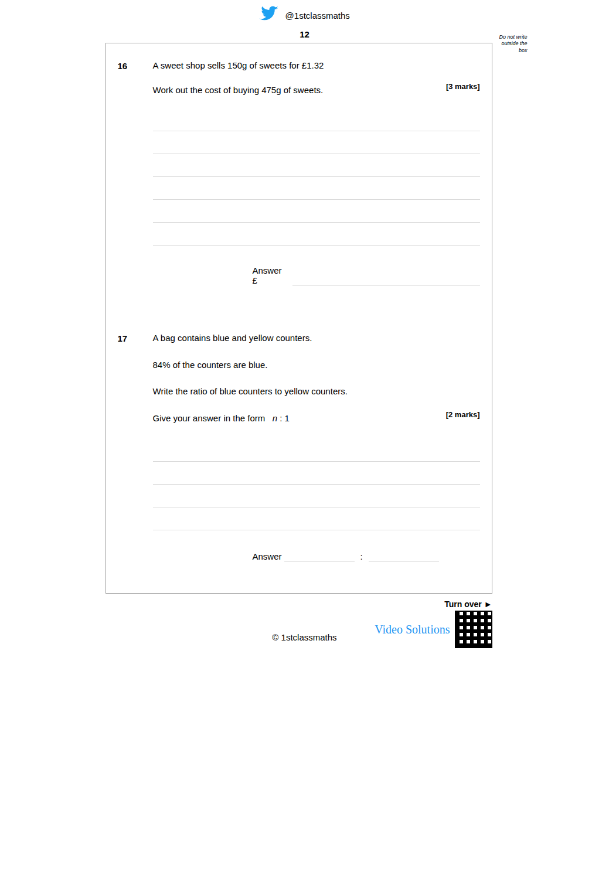@1stclassmaths
12
Do not write
outside the
box
16
A sweet shop sells 150g of sweets for £1.32
Work out the cost of buying 475g of sweets. [3 marks]
Answer £
17
A bag contains blue and yellow counters.
84% of the counters are blue.
Write the ratio of blue counters to yellow counters.
Give your answer in the form n : 1 [2 marks]
Answer :
Turn over ►
© 1stclassmaths
Video Solutions